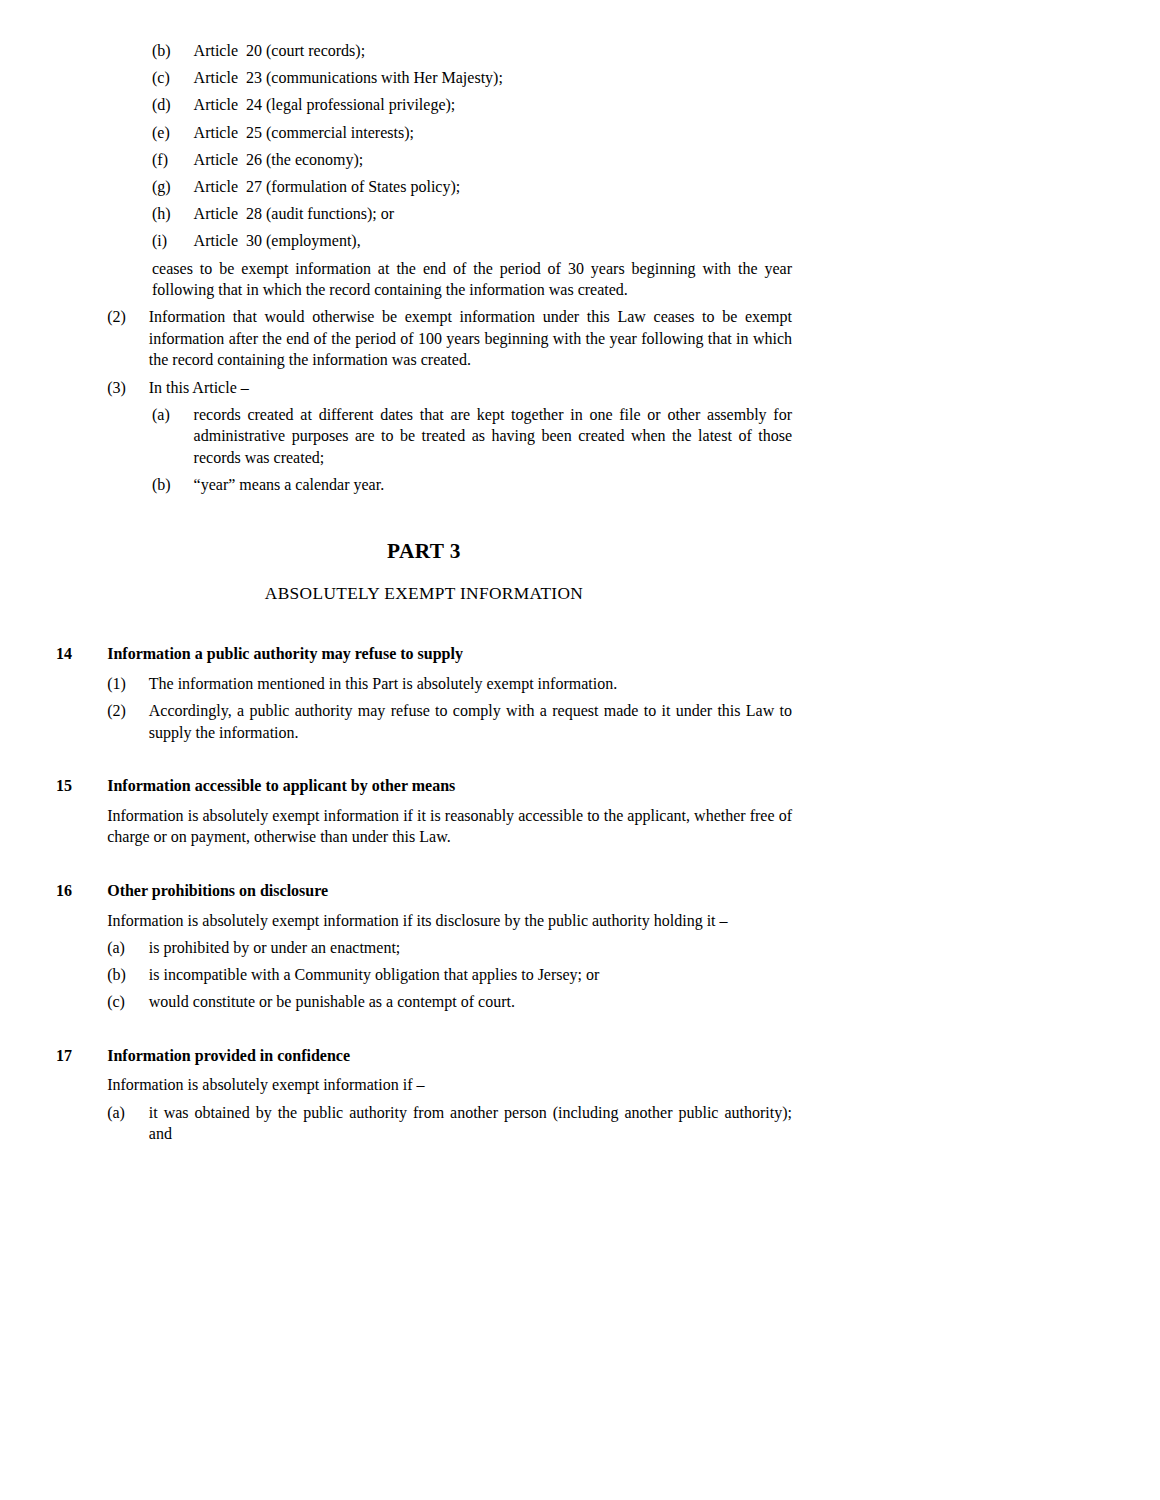(b) Article 20 (court records);
(c) Article 23 (communications with Her Majesty);
(d) Article 24 (legal professional privilege);
(e) Article 25 (commercial interests);
(f) Article 26 (the economy);
(g) Article 27 (formulation of States policy);
(h) Article 28 (audit functions); or
(i) Article 30 (employment),
ceases to be exempt information at the end of the period of 30 years beginning with the year following that in which the record containing the information was created.
(2) Information that would otherwise be exempt information under this Law ceases to be exempt information after the end of the period of 100 years beginning with the year following that in which the record containing the information was created.
(3) In this Article –
(a) records created at different dates that are kept together in one file or other assembly for administrative purposes are to be treated as having been created when the latest of those records was created;
(b)“year” means a calendar year.
PART 3
ABSOLUTELY EXEMPT INFORMATION
14
Information a public authority may refuse to supply
(1) The information mentioned in this Part is absolutely exempt information.
(2) Accordingly, a public authority may refuse to comply with a request made to it under this Law to supply the information.
15
Information accessible to applicant by other means
Information is absolutely exempt information if it is reasonably accessible to the applicant, whether free of charge or on payment, otherwise than under this Law.
16
Other prohibitions on disclosure
Information is absolutely exempt information if its disclosure by the public authority holding it –
(a) is prohibited by or under an enactment;
(b) is incompatible with a Community obligation that applies to Jersey; or
(c) would constitute or be punishable as a contempt of court.
17
Information provided in confidence
Information is absolutely exempt information if –
(a) it was obtained by the public authority from another person (including another public authority); and